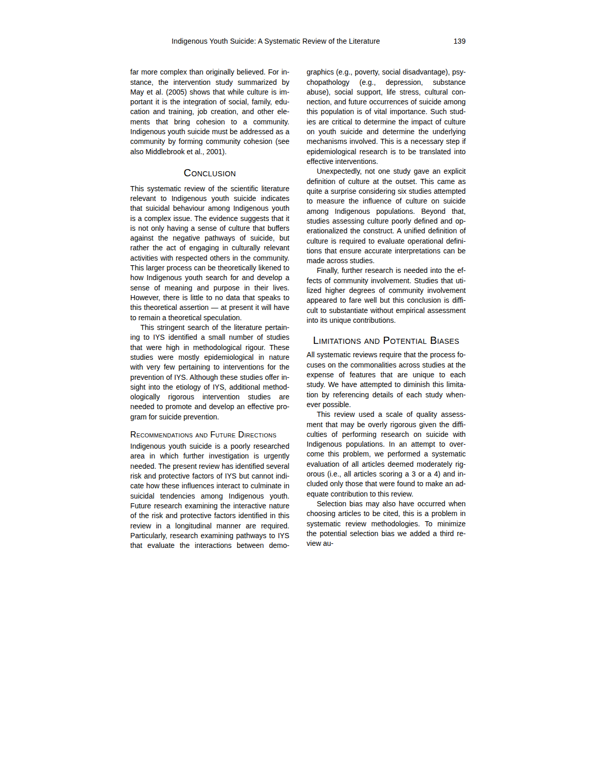Indigenous Youth Suicide: A Systematic Review of the Literature
139
far more complex than originally believed. For instance, the intervention study summarized by May et al. (2005) shows that while culture is important it is the integration of social, family, education and training, job creation, and other elements that bring cohesion to a community. Indigenous youth suicide must be addressed as a community by forming community cohesion (see also Middlebrook et al., 2001).
Conclusion
This systematic review of the scientific literature relevant to Indigenous youth suicide indicates that suicidal behaviour among Indigenous youth is a complex issue. The evidence suggests that it is not only having a sense of culture that buffers against the negative pathways of suicide, but rather the act of engaging in culturally relevant activities with respected others in the community. This larger process can be theoretically likened to how Indigenous youth search for and develop a sense of meaning and purpose in their lives. However, there is little to no data that speaks to this theoretical assertion — at present it will have to remain a theoretical speculation.
This stringent search of the literature pertaining to IYS identified a small number of studies that were high in methodological rigour. These studies were mostly epidemiological in nature with very few pertaining to interventions for the prevention of IYS. Although these studies offer insight into the etiology of IYS, additional methodologically rigorous intervention studies are needed to promote and develop an effective program for suicide prevention.
Recommendations and Future Directions
Indigenous youth suicide is a poorly researched area in which further investigation is urgently needed. The present review has identified several risk and protective factors of IYS but cannot indicate how these influences interact to culminate in suicidal tendencies among Indigenous youth. Future research examining the interactive nature of the risk and protective factors identified in this review in a longitudinal manner are required. Particularly, research examining pathways to IYS that evaluate the interactions between demographics (e.g., poverty, social disadvantage), psychopathology (e.g., depression, substance abuse), social support, life stress, cultural connection, and future occurrences of suicide among this population is of vital importance. Such studies are critical to determine the impact of culture on youth suicide and determine the underlying mechanisms involved. This is a necessary step if epidemiological research is to be translated into effective interventions.
Unexpectedly, not one study gave an explicit definition of culture at the outset. This came as quite a surprise considering six studies attempted to measure the influence of culture on suicide among Indigenous populations. Beyond that, studies assessing culture poorly defined and operationalized the construct. A unified definition of culture is required to evaluate operational definitions that ensure accurate interpretations can be made across studies.
Finally, further research is needed into the effects of community involvement. Studies that utilized higher degrees of community involvement appeared to fare well but this conclusion is difficult to substantiate without empirical assessment into its unique contributions.
Limitations and Potential Biases
All systematic reviews require that the process focuses on the commonalities across studies at the expense of features that are unique to each study. We have attempted to diminish this limitation by referencing details of each study whenever possible.
This review used a scale of quality assessment that may be overly rigorous given the difficulties of performing research on suicide with Indigenous populations. In an attempt to overcome this problem, we performed a systematic evaluation of all articles deemed moderately rigorous (i.e., all articles scoring a 3 or a 4) and included only those that were found to make an adequate contribution to this review.
Selection bias may also have occurred when choosing articles to be cited, this is a problem in systematic review methodologies. To minimize the potential selection bias we added a third review au-